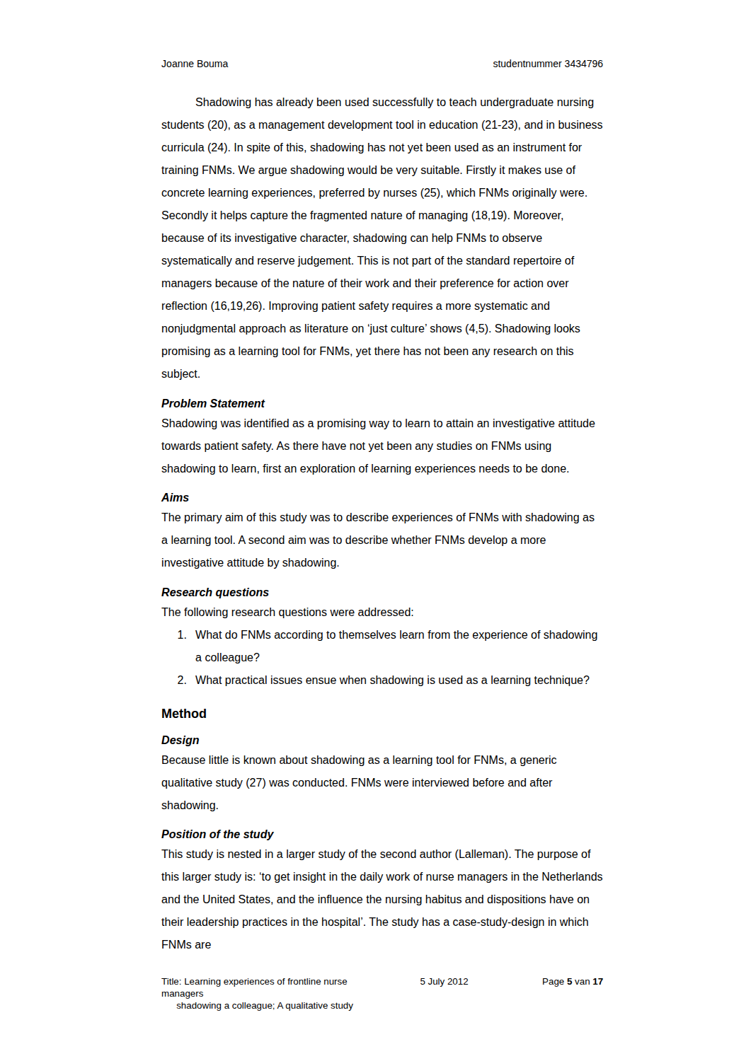Joanne Bouma studentnummer 3434796
Shadowing has already been used successfully to teach undergraduate nursing students (20), as a management development tool in education (21-23), and in business curricula (24). In spite of this, shadowing has not yet been used as an instrument for training FNMs. We argue shadowing would be very suitable. Firstly it makes use of concrete learning experiences, preferred by nurses (25), which FNMs originally were. Secondly it helps capture the fragmented nature of managing (18,19). Moreover, because of its investigative character, shadowing can help FNMs to observe systematically and reserve judgement. This is not part of the standard repertoire of managers because of the nature of their work and their preference for action over reflection (16,19,26). Improving patient safety requires a more systematic and nonjudgmental approach as literature on ‘just culture’ shows (4,5). Shadowing looks promising as a learning tool for FNMs, yet there has not been any research on this subject.
Problem Statement
Shadowing was identified as a promising way to learn to attain an investigative attitude towards patient safety. As there have not yet been any studies on FNMs using shadowing to learn, first an exploration of learning experiences needs to be done.
Aims
The primary aim of this study was to describe experiences of FNMs with shadowing as a learning tool. A second aim was to describe whether FNMs develop a more investigative attitude by shadowing.
Research questions
The following research questions were addressed:
What do FNMs according to themselves learn from the experience of shadowing a colleague?
What practical issues ensue when shadowing is used as a learning technique?
Method
Design
Because little is known about shadowing as a learning tool for FNMs, a generic qualitative study (27) was conducted. FNMs were interviewed before and after shadowing.
Position of the study
This study is nested in a larger study of the second author (Lalleman). The purpose of this larger study is: ‘to get insight in the daily work of nurse managers in the Netherlands and the United States, and the influence the nursing habitus and dispositions have on their leadership practices in the hospital’. The study has a case-study-design in which FNMs are
Title: Learning experiences of frontline nurse managersshadowing a colleague; A qualitative study
5 July 2012
Page 5 van 17